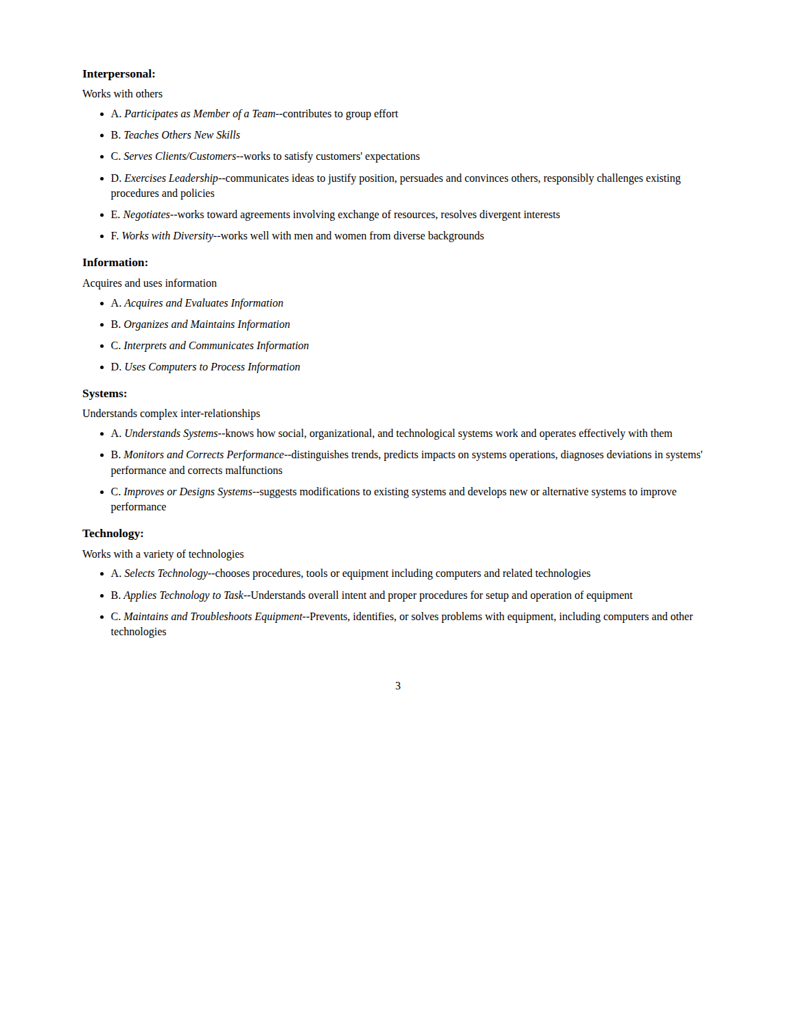Interpersonal:
Works with others
A. Participates as Member of a Team--contributes to group effort
B. Teaches Others New Skills
C. Serves Clients/Customers--works to satisfy customers' expectations
D. Exercises Leadership--communicates ideas to justify position, persuades and convinces others, responsibly challenges existing procedures and policies
E. Negotiates--works toward agreements involving exchange of resources, resolves divergent interests
F. Works with Diversity--works well with men and women from diverse backgrounds
Information:
Acquires and uses information
A. Acquires and Evaluates Information
B. Organizes and Maintains Information
C. Interprets and Communicates Information
D. Uses Computers to Process Information
Systems:
Understands complex inter-relationships
A. Understands Systems--knows how social, organizational, and technological systems work and operates effectively with them
B. Monitors and Corrects Performance--distinguishes trends, predicts impacts on systems operations, diagnoses deviations in systems' performance and corrects malfunctions
C. Improves or Designs Systems--suggests modifications to existing systems and develops new or alternative systems to improve performance
Technology:
Works with a variety of technologies
A. Selects Technology--chooses procedures, tools or equipment including computers and related technologies
B. Applies Technology to Task--Understands overall intent and proper procedures for setup and operation of equipment
C. Maintains and Troubleshoots Equipment--Prevents, identifies, or solves problems with equipment, including computers and other technologies
3